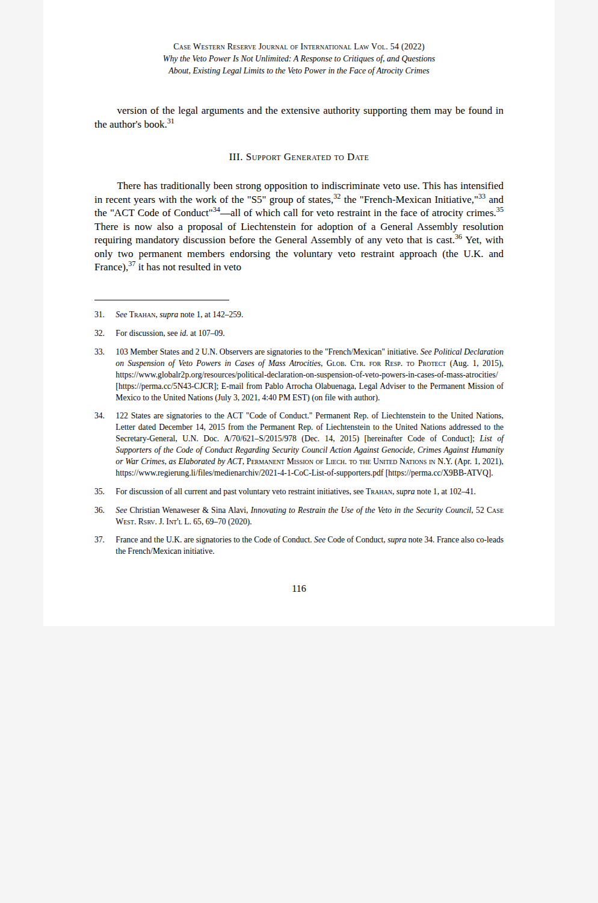Case Western Reserve Journal of International Law Vol. 54 (2022)
Why the Veto Power Is Not Unlimited: A Response to Critiques of, and Questions
About, Existing Legal Limits to the Veto Power in the Face of Atrocity Crimes
version of the legal arguments and the extensive authority supporting them may be found in the author's book.31
III. Support Generated to Date
There has traditionally been strong opposition to indiscriminate veto use. This has intensified in recent years with the work of the "S5" group of states,32 the "French-Mexican Initiative,"33 and the "ACT Code of Conduct"34—all of which call for veto restraint in the face of atrocity crimes.35 There is now also a proposal of Liechtenstein for adoption of a General Assembly resolution requiring mandatory discussion before the General Assembly of any veto that is cast.36 Yet, with only two permanent members endorsing the voluntary veto restraint approach (the U.K. and France),37 it has not resulted in veto
31. See Trahan, supra note 1, at 142–259.
32. For discussion, see id. at 107–09.
33. 103 Member States and 2 U.N. Observers are signatories to the "French/Mexican" initiative. See Political Declaration on Suspension of Veto Powers in Cases of Mass Atrocities, Glob. Ctr. for Resp. to Protect (Aug. 1, 2015), https://www.globalr2p.org/resources/political-declaration-on-suspension-of-veto-powers-in-cases-of-mass-atrocities/ [https://perma.cc/5N43-CJCR]; E-mail from Pablo Arrocha Olabuenaga, Legal Adviser to the Permanent Mission of Mexico to the United Nations (July 3, 2021, 4:40 PM EST) (on file with author).
34. 122 States are signatories to the ACT "Code of Conduct." Permanent Rep. of Liechtenstein to the United Nations, Letter dated December 14, 2015 from the Permanent Rep. of Liechtenstein to the United Nations addressed to the Secretary-General, U.N. Doc. A/70/621–S/2015/978 (Dec. 14, 2015) [hereinafter Code of Conduct]; List of Supporters of the Code of Conduct Regarding Security Council Action Against Genocide, Crimes Against Humanity or War Crimes, as Elaborated by ACT, Permanent Mission of Liech. to the United Nations in N.Y. (Apr. 1, 2021), https://www.regierung.li/files/medienarchiv/2021-4-1-CoC-List-of-supporters.pdf [https://perma.cc/X9BB-ATVQ].
35. For discussion of all current and past voluntary veto restraint initiatives, see Trahan, supra note 1, at 102–41.
36. See Christian Wenaweser & Sina Alavi, Innovating to Restrain the Use of the Veto in the Security Council, 52 Case West. Rsrv. J. Int'l L. 65, 69–70 (2020).
37. France and the U.K. are signatories to the Code of Conduct. See Code of Conduct, supra note 34. France also co-leads the French/Mexican initiative.
116